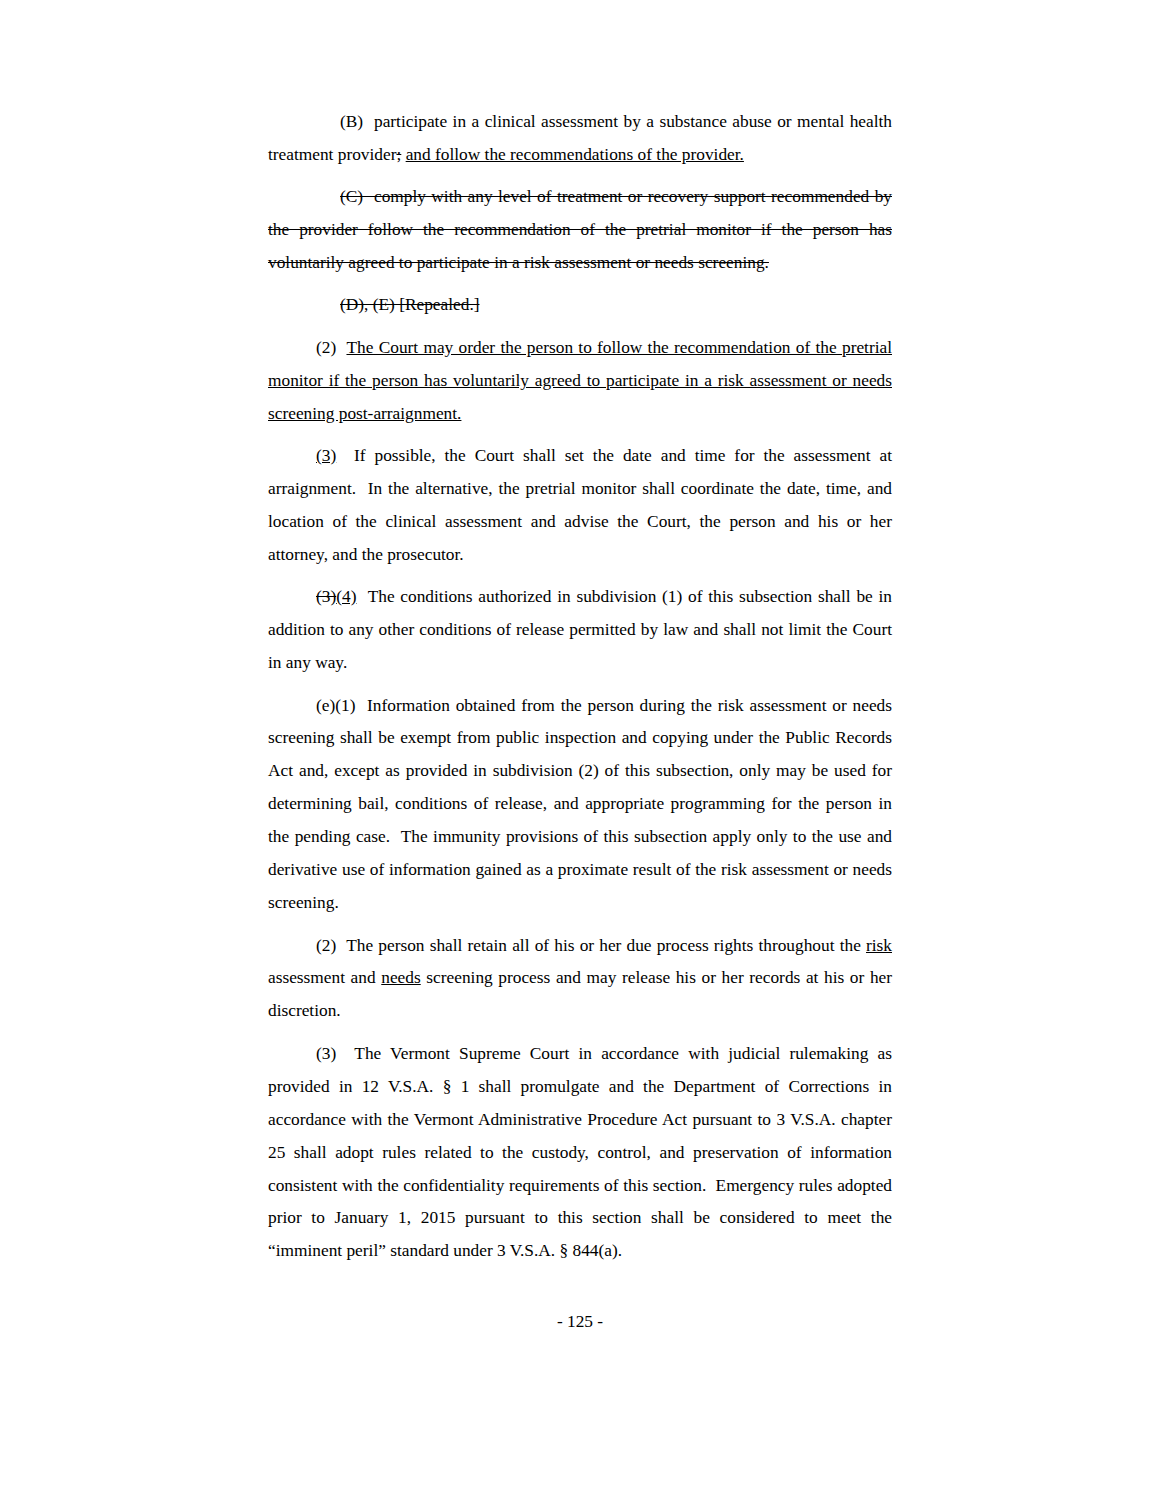(B) participate in a clinical assessment by a substance abuse or mental health treatment provider; and follow the recommendations of the provider.
(C) comply with any level of treatment or recovery support recommended by the provider follow the recommendation of the pretrial monitor if the person has voluntarily agreed to participate in a risk assessment or needs screening.
(D), (E) [Repealed.]
(2) The Court may order the person to follow the recommendation of the pretrial monitor if the person has voluntarily agreed to participate in a risk assessment or needs screening post-arraignment.
(3) If possible, the Court shall set the date and time for the assessment at arraignment. In the alternative, the pretrial monitor shall coordinate the date, time, and location of the clinical assessment and advise the Court, the person and his or her attorney, and the prosecutor.
(3)(4) The conditions authorized in subdivision (1) of this subsection shall be in addition to any other conditions of release permitted by law and shall not limit the Court in any way.
(e)(1) Information obtained from the person during the risk assessment or needs screening shall be exempt from public inspection and copying under the Public Records Act and, except as provided in subdivision (2) of this subsection, only may be used for determining bail, conditions of release, and appropriate programming for the person in the pending case. The immunity provisions of this subsection apply only to the use and derivative use of information gained as a proximate result of the risk assessment or needs screening.
(2) The person shall retain all of his or her due process rights throughout the risk assessment and needs screening process and may release his or her records at his or her discretion.
(3) The Vermont Supreme Court in accordance with judicial rulemaking as provided in 12 V.S.A. § 1 shall promulgate and the Department of Corrections in accordance with the Vermont Administrative Procedure Act pursuant to 3 V.S.A. chapter 25 shall adopt rules related to the custody, control, and preservation of information consistent with the confidentiality requirements of this section. Emergency rules adopted prior to January 1, 2015 pursuant to this section shall be considered to meet the “imminent peril” standard under 3 V.S.A. § 844(a).
- 125 -